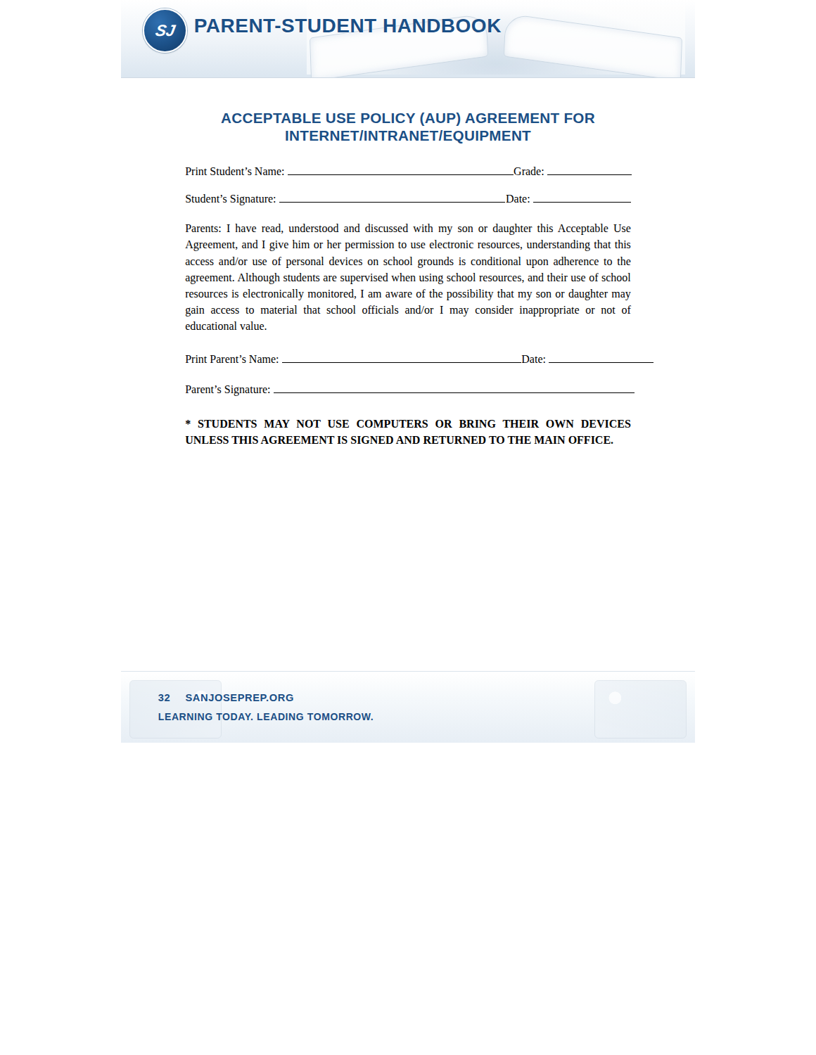SJ
PARENT-STUDENT HANDBOOK
ACCEPTABLE USE POLICY (AUP) AGREEMENT FOR
INTERNET/INTRANET/EQUIPMENT
Print Student’s Name: Grade:
Student’s Signature: Date:
Parents: I have read, understood and discussed with my son or daughter this Acceptable Use Agreement, and I give him or her permission to use electronic resources, understanding that this access and/or use of personal devices on school grounds is conditional upon adherence to the agreement. Although students are supervised when using school resources, and their use of school resources is electronically monitored, I am aware of the possibility that my son or daughter may gain access to material that school officials and/or I may consider inappropriate or not of educational value.
Print Parent’s Name: Date:
Parent’s Signature:
* STUDENTS MAY NOT USE COMPUTERS OR BRING THEIR OWN DEVICES UNLESS THIS AGREEMENT IS SIGNED AND RETURNED TO THE MAIN OFFICE.
32 SANJOSEPREP.ORG
LEARNING TODAY. LEADING TOMORROW.